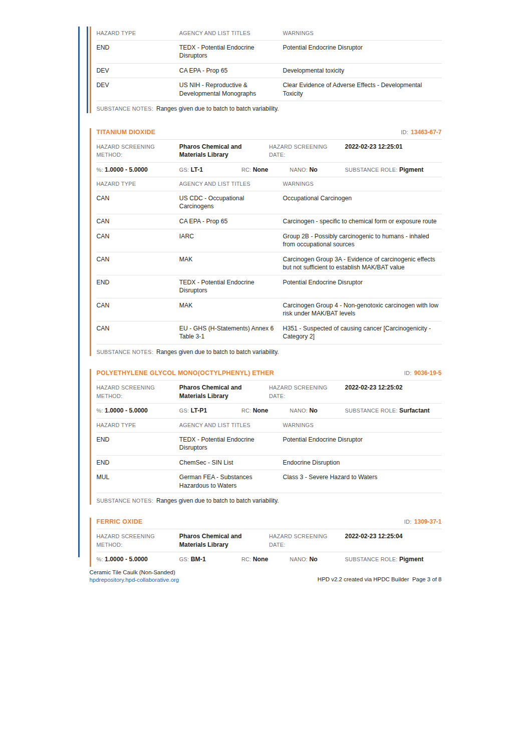| Hazard Type | Agency and List Titles | Warnings |
| END | TEDX - Potential Endocrine Disruptors | Potential Endocrine Disruptor |
| DEV | CA EPA - Prop 65 | Developmental toxicity |
| DEV | US NIH - Reproductive & Developmental Monographs | Clear Evidence of Adverse Effects - Developmental Toxicity |
Substance Notes: Ranges given due to batch to batch variability.
Titanium Dioxide
ID: 13463-67-7
| Hazard Screening Method: | Pharos Chemical and Materials Library | Hazard Screening Date: | 2022-02-23 12:25:01 |
| %: 1.0000 - 5.0000 | GS: LT-1 | RC: None | NANO: No | Substance Role: Pigment |
| Hazard Type | Agency and List Titles | Warnings |
| CAN | US CDC - Occupational Carcinogens | Occupational Carcinogen |
| CAN | CA EPA - Prop 65 | Carcinogen - specific to chemical form or exposure route |
| CAN | IARC | Group 2B - Possibly carcinogenic to humans - inhaled from occupational sources |
| CAN | MAK | Carcinogen Group 3A - Evidence of carcinogenic effects but not sufficient to establish MAK/BAT value |
| END | TEDX - Potential Endocrine Disruptors | Potential Endocrine Disruptor |
| CAN | MAK | Carcinogen Group 4 - Non-genotoxic carcinogen with low risk under MAK/BAT levels |
| CAN | EU - GHS (H-Statements) Annex 6 Table 3-1 | H351 - Suspected of causing cancer [Carcinogenicity - Category 2] |
Substance Notes: Ranges given due to batch to batch variability.
Polyethylene Glycol Mono(octylphenyl) Ether
ID: 9036-19-5
| Hazard Screening Method: | Pharos Chemical and Materials Library | Hazard Screening Date: | 2022-02-23 12:25:02 |
| %: 1.0000 - 5.0000 | GS: LT-P1 | RC: None | NANO: No | Substance Role: Surfactant |
| Hazard Type | Agency and List Titles | Warnings |
| END | TEDX - Potential Endocrine Disruptors | Potential Endocrine Disruptor |
| END | ChemSec - SIN List | Endocrine Disruption |
| MUL | German FEA - Substances Hazardous to Waters | Class 3 - Severe Hazard to Waters |
Substance Notes: Ranges given due to batch to batch variability.
Ferric Oxide
ID: 1309-37-1
| Hazard Screening Method: | Pharos Chemical and Materials Library | Hazard Screening Date: | 2022-02-23 12:25:04 |
| %: 1.0000 - 5.0000 | GS: BM-1 | RC: None | NANO: No | Substance Role: Pigment |
Ceramic Tile Caulk (Non-Sanded)
hpdrepository.hpd-collaborative.org
HPD v2.2 created via HPDC Builder Page 3 of 8